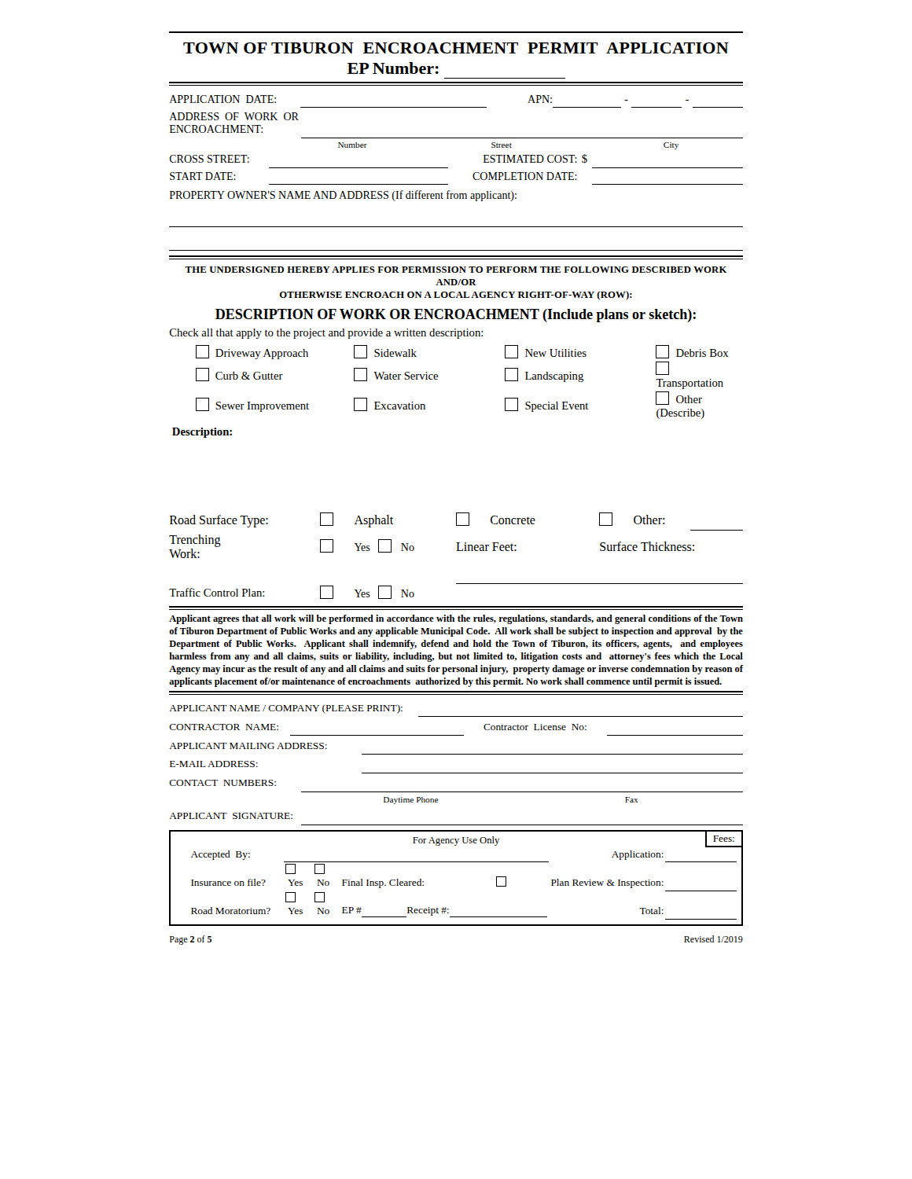TOWN OF TIBURON ENCROACHMENT PERMIT APPLICATION
EP Number:
| APPLICATION DATE: | | | APN: | | - | | - | |
| ADDRESS OF WORK OR ENCROACHMENT: | | | |
| | Number | Street | City |
| CROSS STREET: | | | ESTIMATED COST: | $ | |
| START DATE: | | | COMPLETION DATE: | | |
PROPERTY OWNER'S NAME AND ADDRESS (If different from applicant):
THE UNDERSIGNED HEREBY APPLIES FOR PERMISSION TO PERFORM THE FOLLOWING DESCRIBED WORK AND/OR
OTHERWISE ENCROACH ON A LOCAL AGENCY RIGHT-OF-WAY (ROW):
DESCRIPTION OF WORK OR ENCROACHMENT (Include plans or sketch):
Check all that apply to the project and provide a written description:
| | Driveway Approach | Sidewalk | New Utilities | Debris Box |
| | Curb & Gutter | Water Service | Landscaping | Transportation |
| | Sewer Improvement | Excavation | Special Event | Other (Describe) |
Description:
| Road Surface Type: | | Asphalt | | Concrete | | Other: | |
| Trenching Work: | | Yes No | Linear Feet: | Surface Thickness: |
| Traffic Control Plan: | | Yes No | |
Applicant agrees that all work will be performed in accordance with the rules, regulations, standards, and general conditions of the Town of Tiburon Department of Public Works and any applicable Municipal Code. All work shall be subject to inspection and approval by the Department of Public Works. Applicant shall indemnify, defend and hold the Town of Tiburon, its officers, agents, and employees harmless from any and all claims, suits or liability, including, but not limited to, litigation costs and attorney's fees which the Local Agency may incur as the result of any and all claims and suits for personal injury, property damage or inverse condemnation by reason of applicants placement of/or maintenance of encroachments authorized by this permit. No work shall commence until permit is issued.
| APPLICANT NAME / COMPANY (PLEASE PRINT): | |
| CONTRACTOR NAME: | | Contractor License No: | |
| APPLICANT MAILING ADDRESS: | |
| E-MAIL ADDRESS: | |
| CONTACT NUMBERS: | | |
| | Daytime Phone | Fax |
| APPLICANT SIGNATURE: | |
Fees:
For Agency Use Only
| Accepted By: | | Application: | |
| Insurance on file? | Yes | No | Final Insp. Cleared: | | Plan Review & Inspection: | |
| Road Moratorium? | Yes | No | EP # Receipt #: | Total: | |
Page 2 of 5
Revised 1/2019